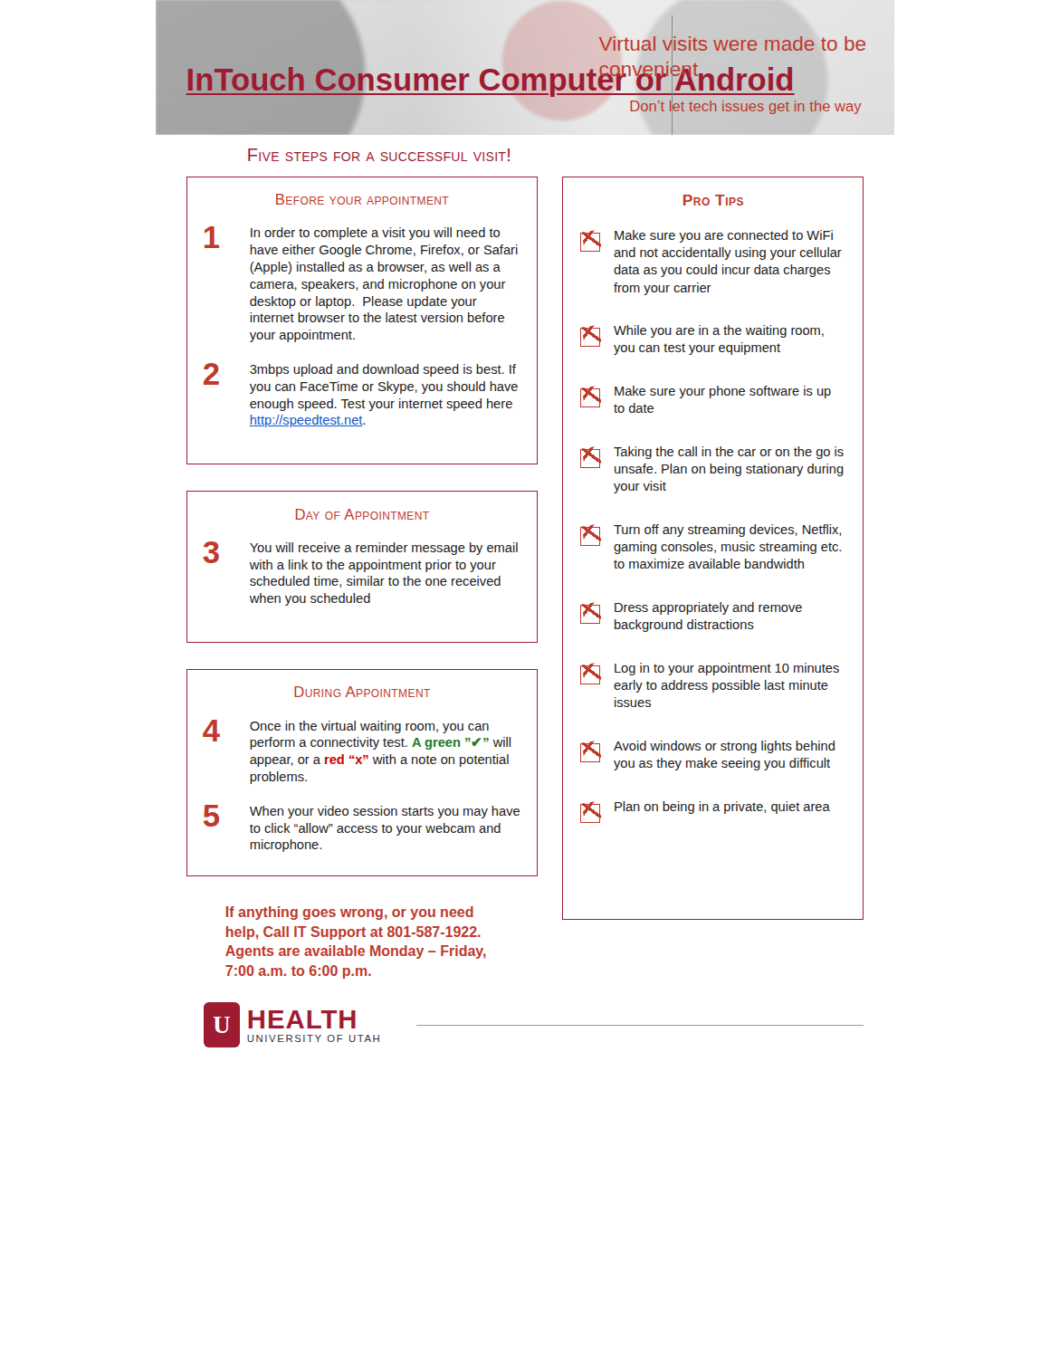InTouch Consumer Computer or Android
Virtual visits were made to be convenient
Don’t let tech issues get in the way
Five steps for a successful visit!
Before your appointment
1
In order to complete a visit you will need to have either Google Chrome, Firefox, or Safari (Apple) installed as a browser, as well as a camera, speakers, and microphone on your desktop or laptop. Please update your internet browser to the latest version before your appointment.
2
3mbps upload and download speed is best. If you can FaceTime or Skype, you should have enough speed. Test your internet speed here http://speedtest.net.
Day of Appointment
3
You will receive a reminder message by email with a link to the appointment prior to your scheduled time, similar to the one received when you scheduled
During Appointment
4
Once in the virtual waiting room, you can perform a connectivity test. A green ”✔” will appear, or a red “x” with a note on potential problems.
5
When your video session starts you may have to click “allow” access to your webcam and microphone.
If anything goes wrong, or you need help, Call IT Support at 801-587-1922. Agents are available Monday – Friday, 7:00 a.m. to 6:00 p.m.
Pro Tips
Make sure you are connected to WiFi and not accidentally using your cellular data as you could incur data charges from your carrier
While you are in a the waiting room, you can test your equipment
Make sure your phone software is up to date
Taking the call in the car or on the go is unsafe. Plan on being stationary during your visit
Turn off any streaming devices, Netflix, gaming consoles, music streaming etc. to maximize available bandwidth
Dress appropriately and remove background distractions
Log in to your appointment 10 minutes early to address possible last minute issues
Avoid windows or strong lights behind you as they make seeing you difficult
Plan on being in a private, quiet area
HEALTH
UNIVERSITY OF UTAH